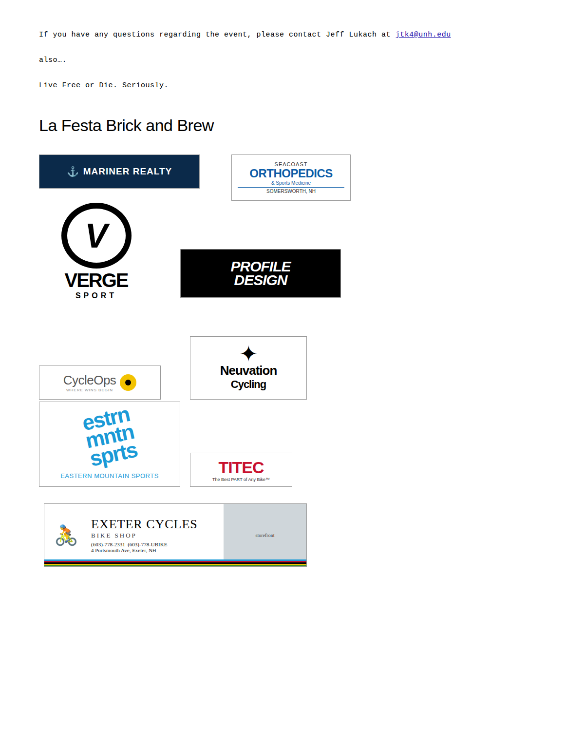If you have any questions regarding the event, please contact Jeff Lukach at jtk4@unh.edu
also….
Live Free or Die. Seriously.
La Festa Brick and Brew
⚓ MARINER REALTY
SEACOAST
ORTHOPEDICS
& Sports Medicine
SOMERSWORTH, NH
V
VERGE
SPORT
PROFILE
DESIGN
CycleOps
WHERE WINS BEGIN
✦
Neuvation
Cycling
estrn
mntn
sprts
EASTERN MOUNTAIN SPORTS
TITEC
The Best PART of Any Bike™
🚴
EXETER CYCLES
BIKE SHOP
(603)-778-2331 (603)-778-UBIKE
4 Portsmouth Ave, Exeter, NH
storefront